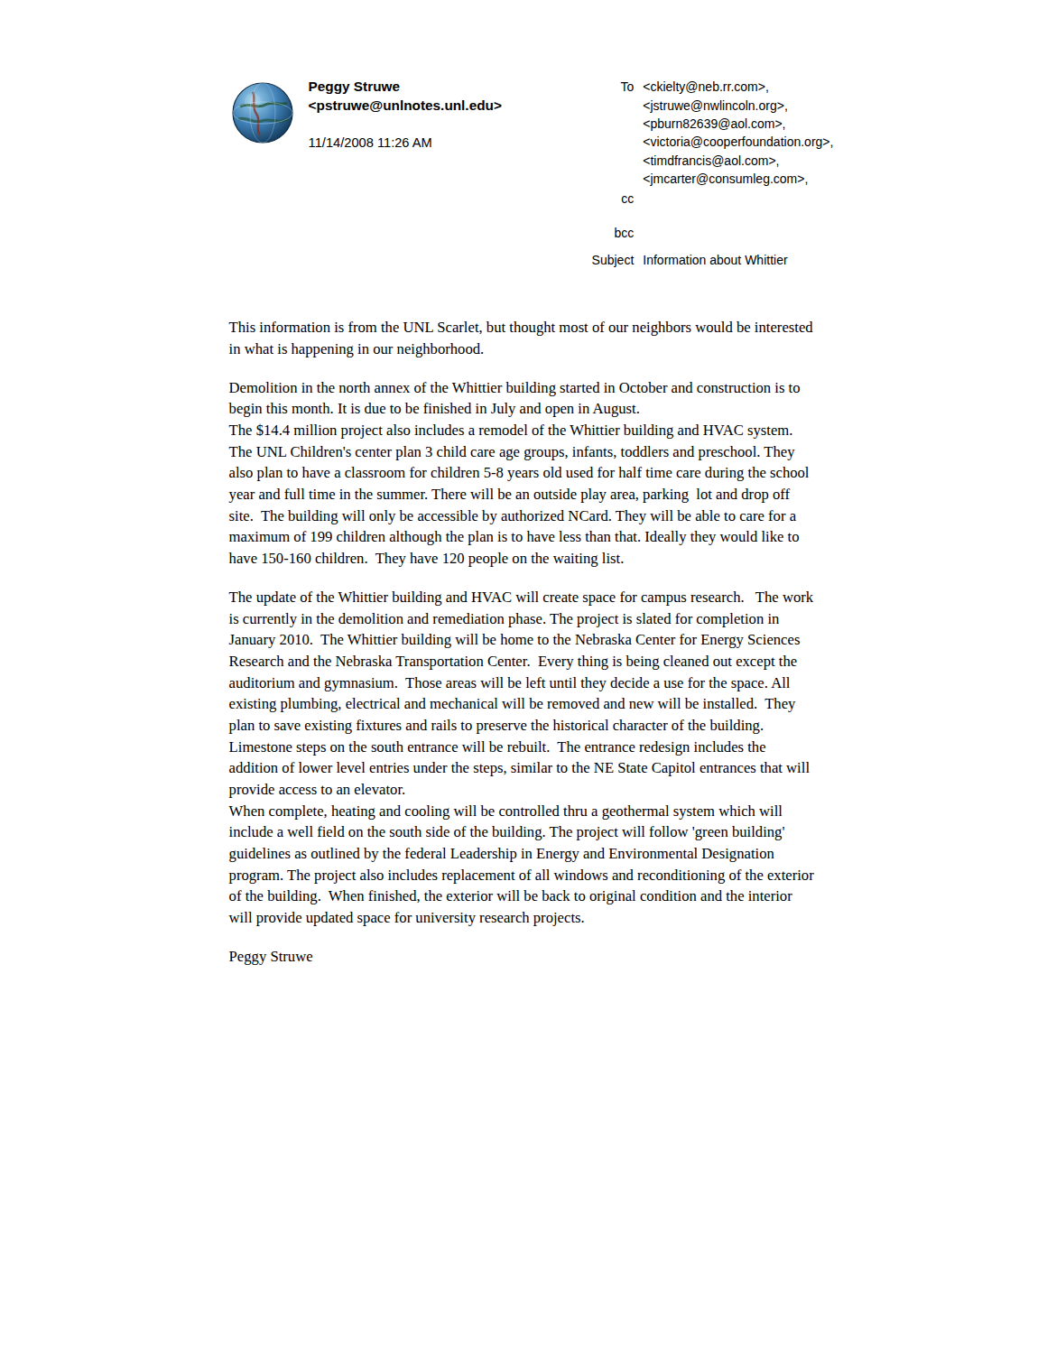Peggy Struwe
<pstruwe@unlnotes.unl.edu>
11/14/2008 11:26 AM
| To | <ckielty@neb.rr.com>, <jstruwe@nwlincoln.org>, <pburn82639@aol.com>, <victoria@cooperfoundation.org>, <timdfrancis@aol.com>, <jmcarter@consumleg.com>, |
| cc | |
| bcc | |
| Subject | Information about Whittier |
This information is from the UNL Scarlet, but thought most of our neighbors would be interested in what is happening in our neighborhood.
Demolition in the north annex of the Whittier building started in October and construction is to begin this month. It is due to be finished in July and open in August.
The $14.4 million project also includes a remodel of the Whittier building and HVAC system.
The UNL Children's center plan 3 child care age groups, infants, toddlers and preschool. They also plan to have a classroom for children 5-8 years old used for half time care during the school year and full time in the summer. There will be an outside play area, parking lot and drop off site. The building will only be accessible by authorized NCard. They will be able to care for a maximum of 199 children although the plan is to have less than that. Ideally they would like to have 150-160 children. They have 120 people on the waiting list.
The update of the Whittier building and HVAC will create space for campus research. The work is currently in the demolition and remediation phase. The project is slated for completion in January 2010. The Whittier building will be home to the Nebraska Center for Energy Sciences Research and the Nebraska Transportation Center. Every thing is being cleaned out except the auditorium and gymnasium. Those areas will be left until they decide a use for the space. All existing plumbing, electrical and mechanical will be removed and new will be installed. They plan to save existing fixtures and rails to preserve the historical character of the building.
Limestone steps on the south entrance will be rebuilt. The entrance redesign includes the addition of lower level entries under the steps, similar to the NE State Capitol entrances that will provide access to an elevator.
When complete, heating and cooling will be controlled thru a geothermal system which will include a well field on the south side of the building. The project will follow 'green building' guidelines as outlined by the federal Leadership in Energy and Environmental Designation program. The project also includes replacement of all windows and reconditioning of the exterior of the building. When finished, the exterior will be back to original condition and the interior will provide updated space for university research projects.
Peggy Struwe